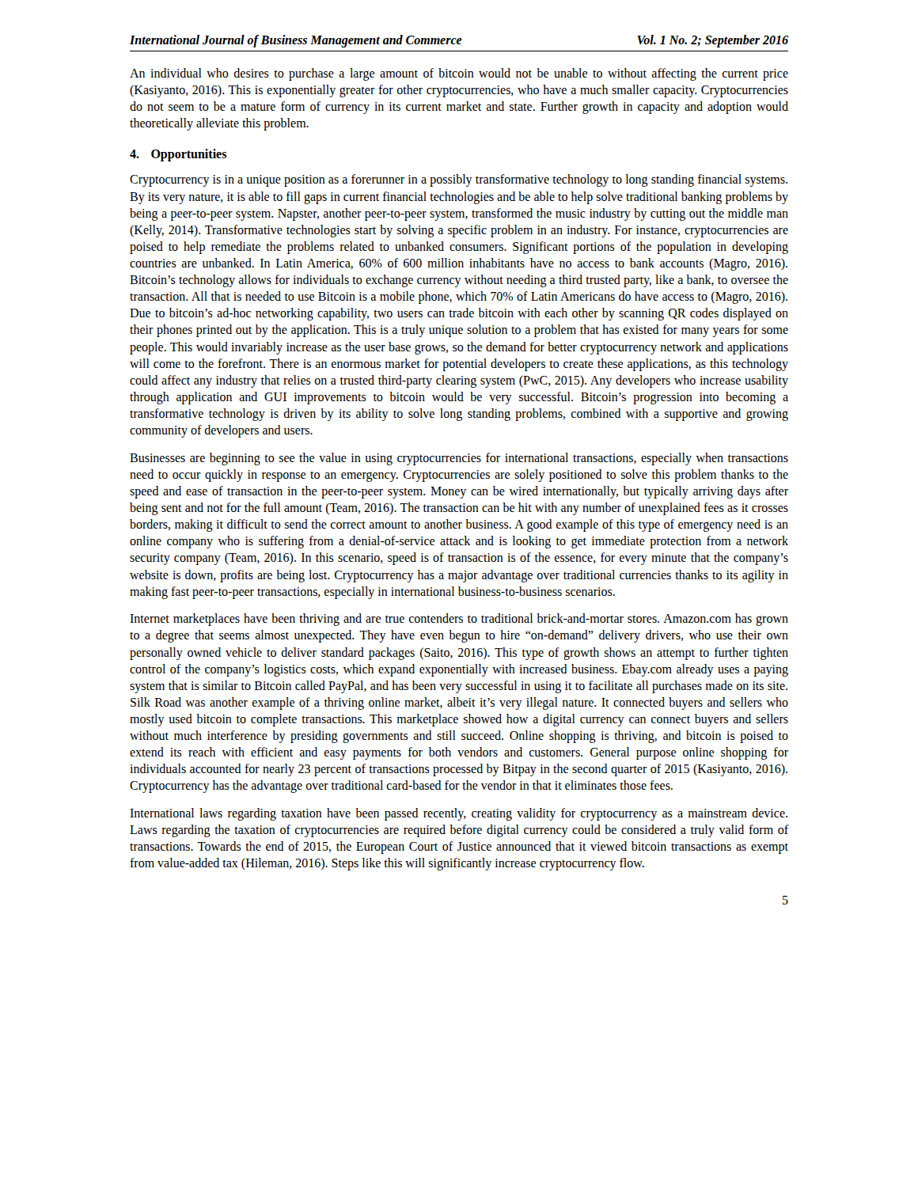International Journal of Business Management and Commerce Vol. 1 No. 2; September 2016
An individual who desires to purchase a large amount of bitcoin would not be unable to without affecting the current price (Kasiyanto, 2016). This is exponentially greater for other cryptocurrencies, who have a much smaller capacity. Cryptocurrencies do not seem to be a mature form of currency in its current market and state. Further growth in capacity and adoption would theoretically alleviate this problem.
4. Opportunities
Cryptocurrency is in a unique position as a forerunner in a possibly transformative technology to long standing financial systems. By its very nature, it is able to fill gaps in current financial technologies and be able to help solve traditional banking problems by being a peer-to-peer system. Napster, another peer-to-peer system, transformed the music industry by cutting out the middle man (Kelly, 2014). Transformative technologies start by solving a specific problem in an industry. For instance, cryptocurrencies are poised to help remediate the problems related to unbanked consumers. Significant portions of the population in developing countries are unbanked. In Latin America, 60% of 600 million inhabitants have no access to bank accounts (Magro, 2016). Bitcoin’s technology allows for individuals to exchange currency without needing a third trusted party, like a bank, to oversee the transaction. All that is needed to use Bitcoin is a mobile phone, which 70% of Latin Americans do have access to (Magro, 2016). Due to bitcoin’s ad-hoc networking capability, two users can trade bitcoin with each other by scanning QR codes displayed on their phones printed out by the application. This is a truly unique solution to a problem that has existed for many years for some people. This would invariably increase as the user base grows, so the demand for better cryptocurrency network and applications will come to the forefront. There is an enormous market for potential developers to create these applications, as this technology could affect any industry that relies on a trusted third-party clearing system (PwC, 2015). Any developers who increase usability through application and GUI improvements to bitcoin would be very successful. Bitcoin’s progression into becoming a transformative technology is driven by its ability to solve long standing problems, combined with a supportive and growing community of developers and users.
Businesses are beginning to see the value in using cryptocurrencies for international transactions, especially when transactions need to occur quickly in response to an emergency. Cryptocurrencies are solely positioned to solve this problem thanks to the speed and ease of transaction in the peer-to-peer system. Money can be wired internationally, but typically arriving days after being sent and not for the full amount (Team, 2016). The transaction can be hit with any number of unexplained fees as it crosses borders, making it difficult to send the correct amount to another business. A good example of this type of emergency need is an online company who is suffering from a denial-of-service attack and is looking to get immediate protection from a network security company (Team, 2016). In this scenario, speed is of transaction is of the essence, for every minute that the company’s website is down, profits are being lost. Cryptocurrency has a major advantage over traditional currencies thanks to its agility in making fast peer-to-peer transactions, especially in international business-to-business scenarios.
Internet marketplaces have been thriving and are true contenders to traditional brick-and-mortar stores. Amazon.com has grown to a degree that seems almost unexpected. They have even begun to hire “on-demand” delivery drivers, who use their own personally owned vehicle to deliver standard packages (Saito, 2016). This type of growth shows an attempt to further tighten control of the company’s logistics costs, which expand exponentially with increased business. Ebay.com already uses a paying system that is similar to Bitcoin called PayPal, and has been very successful in using it to facilitate all purchases made on its site. Silk Road was another example of a thriving online market, albeit it’s very illegal nature. It connected buyers and sellers who mostly used bitcoin to complete transactions. This marketplace showed how a digital currency can connect buyers and sellers without much interference by presiding governments and still succeed. Online shopping is thriving, and bitcoin is poised to extend its reach with efficient and easy payments for both vendors and customers. General purpose online shopping for individuals accounted for nearly 23 percent of transactions processed by Bitpay in the second quarter of 2015 (Kasiyanto, 2016). Cryptocurrency has the advantage over traditional card-based for the vendor in that it eliminates those fees.
International laws regarding taxation have been passed recently, creating validity for cryptocurrency as a mainstream device. Laws regarding the taxation of cryptocurrencies are required before digital currency could be considered a truly valid form of transactions. Towards the end of 2015, the European Court of Justice announced that it viewed bitcoin transactions as exempt from value-added tax (Hileman, 2016). Steps like this will significantly increase cryptocurrency flow.
5